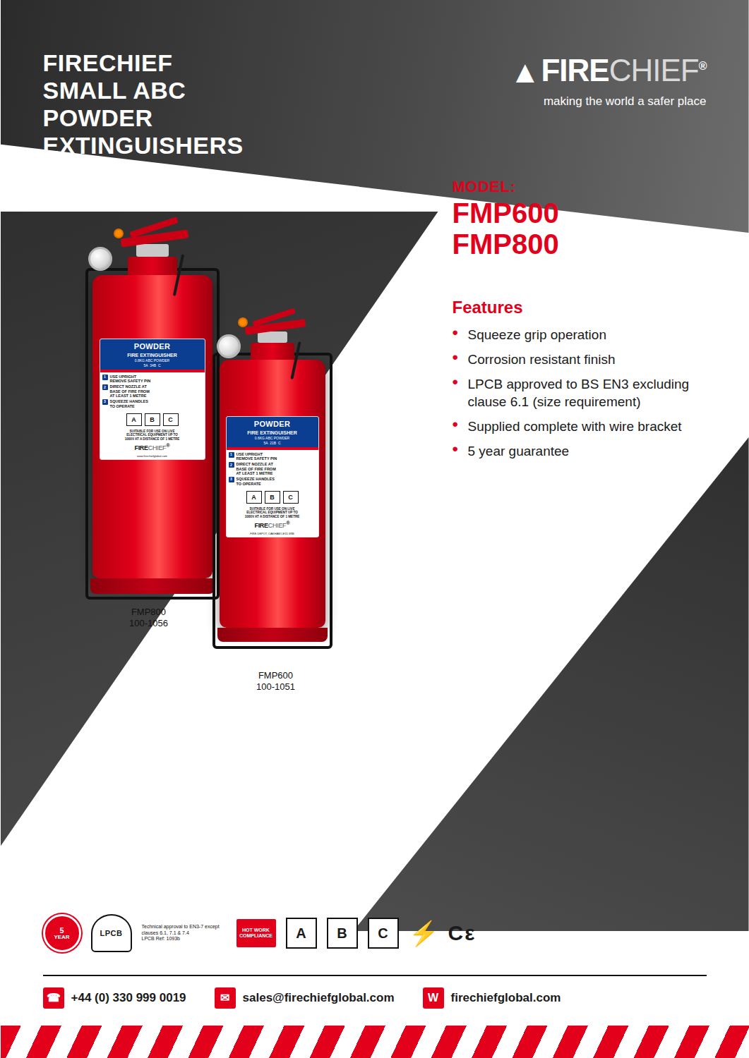Firechief
Small ABC
Powder
Extinguishers
▲FIRECHIEF®
making the world a safer place
MODEL:
FMP600
FMP800
Features
Squeeze grip operation
Corrosion resistant finish
LPCB approved to BS EN3 excluding clause 6.1 (size requirement)
Supplied complete with wire bracket
5 year guarantee
POWDER
FIRE EXTINGUISHER
0.8KG ABC POWDER
5A 34B C
1 USE UPRIGHT
REMOVE SAFETY PIN
2 DIRECT NOZZLE AT
BASE OF FIRE FROM
AT LEAST 1 METRE
3 SQUEEZE HANDLES
TO OPERATE
ABC
SUITABLE FOR USE ON LIVE
ELECTRICAL EQUIPMENT UP TO
1000V AT A DISTANCE OF 1 METRE
FIRECHIEF®
www.firechiefglobal.com
POWDER
FIRE EXTINGUISHER
0.6KG ABC POWDER
5A 21B C
1 USE UPRIGHT
REMOVE SAFETY PIN
2 DIRECT NOZZLE AT
BASE OF FIRE FROM
AT LEAST 1 METRE
3 SQUEEZE HANDLES
TO OPERATE
ABC
SUITABLE FOR USE ON LIVE
ELECTRICAL EQUIPMENT UP TO
1000V AT A DISTANCE OF 1 METRE
FIRECHIEF®
FIRE DEPOT, OAKHAM LE15 6RB
FMP800
100-1056
FMP600
100-1051
5YEAR
LPCB
Technical approval to EN3-7 except clauses 6.1, 7.1 & 7.4
LPCB Ref: 1093b
HOT WORK
COMPLIANCE
A
B
C
⚡
Cε
☎+44 (0) 330 999 0019
✉sales@firechiefglobal.com
Wfirechiefglobal.com